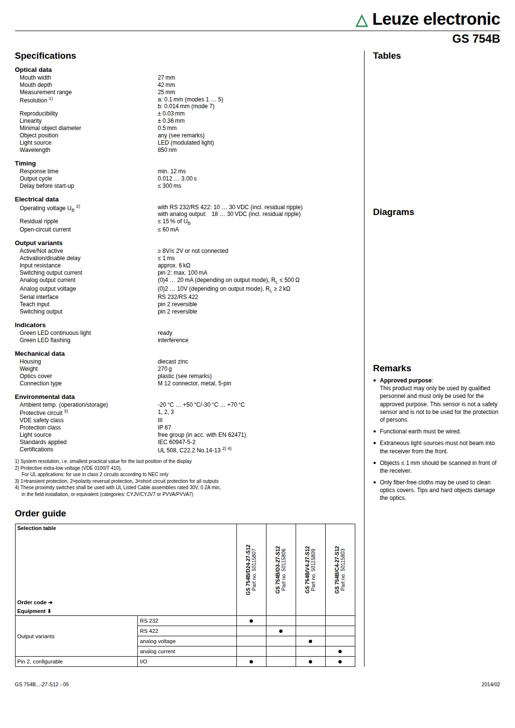△ Leuze electronic
GS 754B
Specifications
Optical data
| Mouth width | 27 mm |
| Mouth depth | 42 mm |
| Measurement range | 25 mm |
| Resolution 1) | a: 0.1 mm (modes 1 … 5) b: 0.014 mm (mode 7) |
| Reproducibility | ± 0.03 mm |
| Linearity | ± 0.36 mm |
| Minimal object diameter | 0.5 mm |
| Object position | any (see remarks) |
| Light source | LED (modulated light) |
| Wavelength | 850 nm |
Timing
| Response time | min. 12 ms |
| Output cycle | 0.012 … 3.00 s |
| Delay before start-up | ≤ 300 ms |
Electrical data
| Operating voltage U B 2) | with RS 232/RS 422: 10 … 30 VDC (incl. residual ripple) with analog output: 18 … 30 VDC (incl. residual ripple) |
| Residual ripple | ≤ 15 % of U B |
| Open-circuit current | ≤ 60 mA |
Output variants
| Active/Not active | ≥ 8V/≤ 2V or not connected |
| Activation/disable delay | ≤ 1 ms |
| Input resistance | approx. 6 kΩ |
| Switching output current | pin 2: max. 100 mA |
| Analog output current | (0)4 … 20 mA (depending on output mode), R L ≤ 500 Ω |
| Analog output voltage | (0)2 … 10V (depending on output mode), R L ≥ 2 kΩ |
| Serial interface | RS 232/RS 422 |
| Teach input | pin 2 reversible |
| Switching output | pin 2 reversible |
Indicators
| Green LED continuous light | ready |
| Green LED flashing | interference |
Mechanical data
| Housing | diecast zinc |
| Weight | 270 g |
| Optics cover | plastic (see remarks) |
| Connection type | M 12 connector, metal, 5-pin |
Environmental data
| Ambient temp. (operation/storage) | -20 °C … +50 °C/-30 °C … +70 °C |
| Protective circuit 3) | 1, 2, 3 |
| VDE safety class | III |
| Protection class | IP 67 |
| Light source | free group (in acc. with EN 62471) |
| Standards applied | IEC 60947-5-2 |
| Certifications | UL 508, C22.2 No.14-13 2) 4) |
1) System resolution, i.e. smallest practical value for the last position of the display
2) Protective extra-low voltage (VDE 0100/T 410),
For UL applications: for use in class 2 circuits according to NEC only
3) 1=transient protection, 2=polarity reversal protection, 3=short circuit protection for all outputs
4) These proximity switches shall be used with UL Listed Cable assemblies rated 30V, 0.2A min,
in the field installation, or equivalent (categories: CYJV/CYJV7 or PVVA/PVVA7)
Order guide
| Selection table | GS 754B/D24-27-S12 Part no. 50115807 | GS 754B/D3-27-S12 Part no. 50115806 | GS 754B/V4-27-S12 Part no. 50115809 | GS 754B/C4-27-S12 Part no. 50115803 |
| Order code ➔ |
| Equipment ⬇ |
| Output variants | RS 232 | ● | | | |
| RS 422 | | ● | | |
| analog voltage | | | ● | |
| analog current | | | | ● |
| Pin 2, configurable | I/O | ● | | ● | ● |
Tables
Diagrams
Remarks
Approved purpose:
This product may only be used by qualified personnel and must only be used for the approved purpose. This sensor is not a safety sensor and is not to be used for the protection of persons.
Functional earth must be wired.
Extraneous light sources must not beam into the receiver from the front.
Objects ≤ 1 mm should be scanned in front of the receiver.
Only fiber-free cloths may be used to clean optics covers. Tips and hard objects damage the optics.
GS 754B...-27-S12 - 05 2014/02